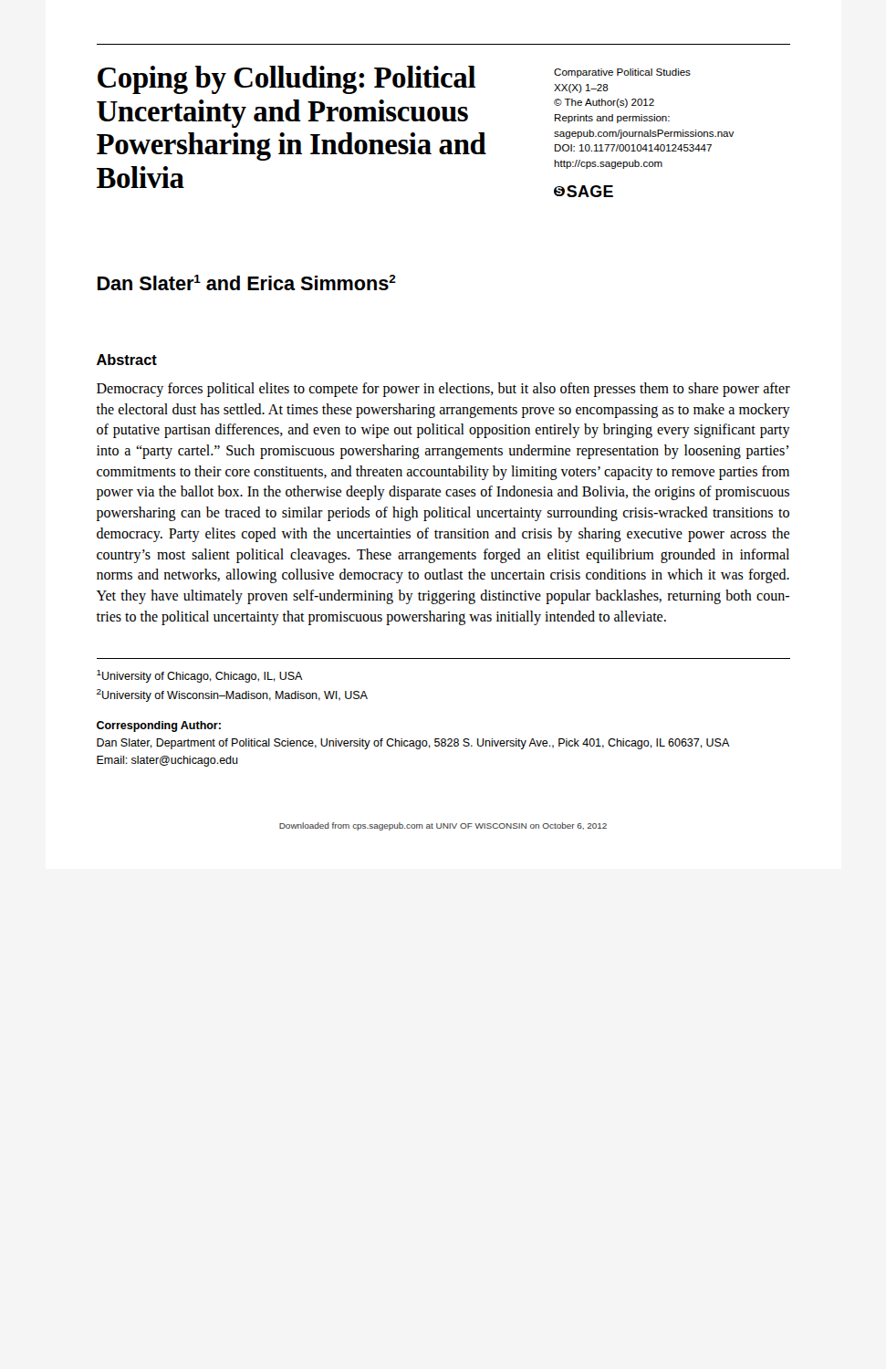Coping by Colluding: Political Uncertainty and Promiscuous Powersharing in Indonesia and Bolivia
Comparative Political Studies
XX(X) 1–28
© The Author(s) 2012
Reprints and permission:
sagepub.com/journalsPermissions.nav
DOI: 10.1177/0010414012453447
http://cps.sagepub.com
SSAGE
Dan Slater1 and Erica Simmons2
Abstract
Democracy forces political elites to compete for power in elections, but it also often presses them to share power after the electoral dust has settled. At times these powersharing arrangements prove so encompassing as to make a mockery of putative partisan differences, and even to wipe out political opposition entirely by bringing every significant party into a “party cartel.” Such promiscuous powersharing arrangements undermine representation by loosening parties’ commitments to their core constituents, and threaten accountability by limiting voters’ capacity to remove parties from power via the ballot box. In the otherwise deeply disparate cases of Indonesia and Bolivia, the origins of promiscuous powersharing can be traced to similar periods of high political uncertainty surrounding crisis-wracked transitions to democracy. Party elites coped with the uncertainties of transition and crisis by sharing executive power across the country’s most salient political cleavages. These arrangements forged an elitist equilibrium grounded in informal norms and networks, allowing collusive democracy to outlast the uncertain crisis conditions in which it was forged. Yet they have ultimately proven self-undermining by triggering distinctive popular backlashes, returning both countries to the political uncertainty that promiscuous powersharing was initially intended to alleviate.
1University of Chicago, Chicago, IL, USA
2University of Wisconsin–Madison, Madison, WI, USA
Corresponding Author:
Dan Slater, Department of Political Science, University of Chicago, 5828 S. University Ave., Pick 401, Chicago, IL 60637, USA
Email: slater@uchicago.edu
Downloaded from cps.sagepub.com at UNIV OF WISCONSIN on October 6, 2012